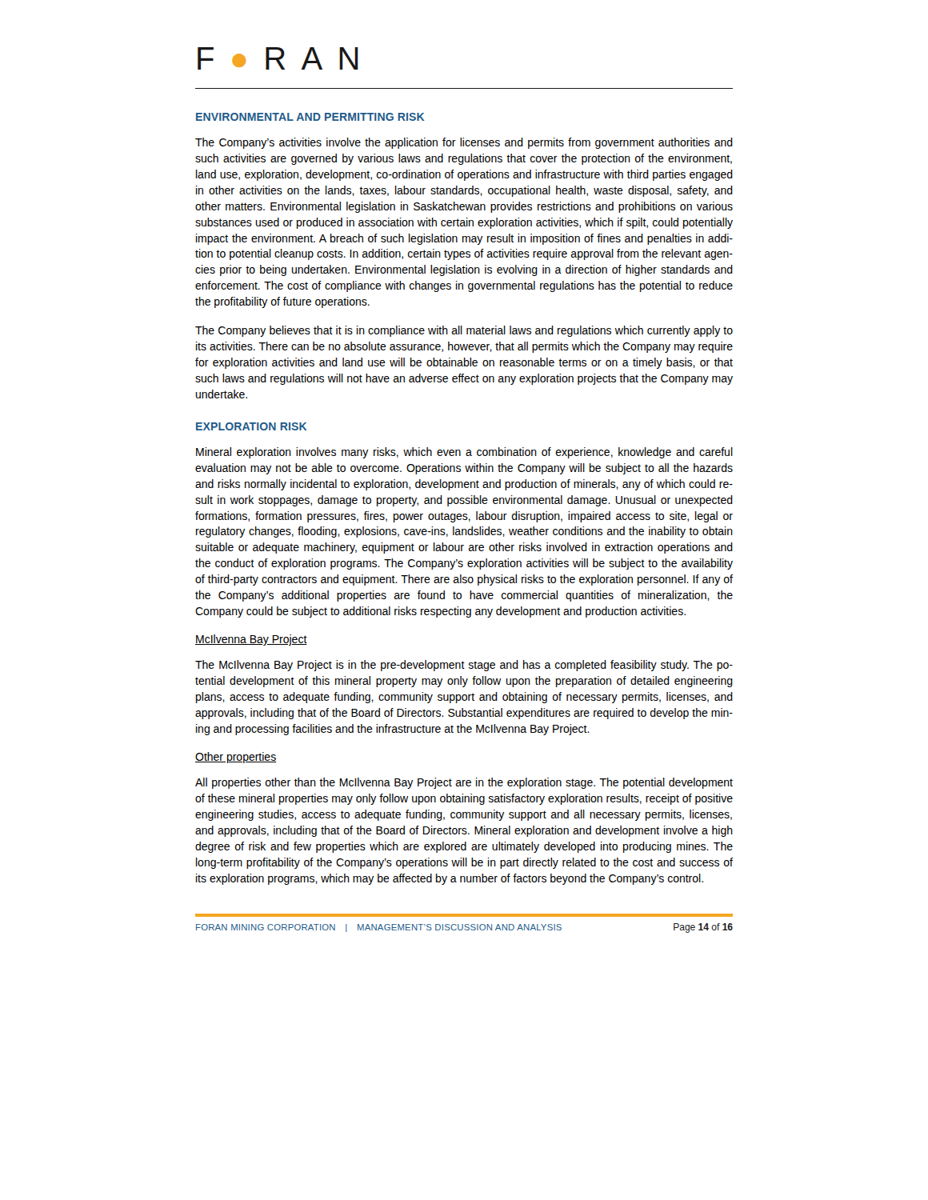F ● R A N
ENVIRONMENTAL AND PERMITTING RISK
The Company’s activities involve the application for licenses and permits from government authorities and such activities are governed by various laws and regulations that cover the protection of the environment, land use, exploration, development, co-ordination of operations and infrastructure with third parties engaged in other activities on the lands, taxes, labour standards, occupational health, waste disposal, safety, and other matters. Environmental legislation in Saskatchewan provides restrictions and prohibitions on various substances used or produced in association with certain exploration activities, which if spilt, could potentially impact the environment. A breach of such legislation may result in imposition of fines and penalties in addition to potential cleanup costs. In addition, certain types of activities require approval from the relevant agencies prior to being undertaken. Environmental legislation is evolving in a direction of higher standards and enforcement. The cost of compliance with changes in governmental regulations has the potential to reduce the profitability of future operations.
The Company believes that it is in compliance with all material laws and regulations which currently apply to its activities. There can be no absolute assurance, however, that all permits which the Company may require for exploration activities and land use will be obtainable on reasonable terms or on a timely basis, or that such laws and regulations will not have an adverse effect on any exploration projects that the Company may undertake.
EXPLORATION RISK
Mineral exploration involves many risks, which even a combination of experience, knowledge and careful evaluation may not be able to overcome. Operations within the Company will be subject to all the hazards and risks normally incidental to exploration, development and production of minerals, any of which could result in work stoppages, damage to property, and possible environmental damage. Unusual or unexpected formations, formation pressures, fires, power outages, labour disruption, impaired access to site, legal or regulatory changes, flooding, explosions, cave-ins, landslides, weather conditions and the inability to obtain suitable or adequate machinery, equipment or labour are other risks involved in extraction operations and the conduct of exploration programs. The Company’s exploration activities will be subject to the availability of third-party contractors and equipment. There are also physical risks to the exploration personnel. If any of the Company’s additional properties are found to have commercial quantities of mineralization, the Company could be subject to additional risks respecting any development and production activities.
McIlvenna Bay Project
The McIlvenna Bay Project is in the pre-development stage and has a completed feasibility study. The potential development of this mineral property may only follow upon the preparation of detailed engineering plans, access to adequate funding, community support and obtaining of necessary permits, licenses, and approvals, including that of the Board of Directors. Substantial expenditures are required to develop the mining and processing facilities and the infrastructure at the McIlvenna Bay Project.
Other properties
All properties other than the McIlvenna Bay Project are in the exploration stage. The potential development of these mineral properties may only follow upon obtaining satisfactory exploration results, receipt of positive engineering studies, access to adequate funding, community support and all necessary permits, licenses, and approvals, including that of the Board of Directors. Mineral exploration and development involve a high degree of risk and few properties which are explored are ultimately developed into producing mines. The long-term profitability of the Company’s operations will be in part directly related to the cost and success of its exploration programs, which may be affected by a number of factors beyond the Company’s control.
FORAN MINING CORPORATION|MANAGEMENT’S DISCUSSION AND ANALYSIS
Page 14 of 16